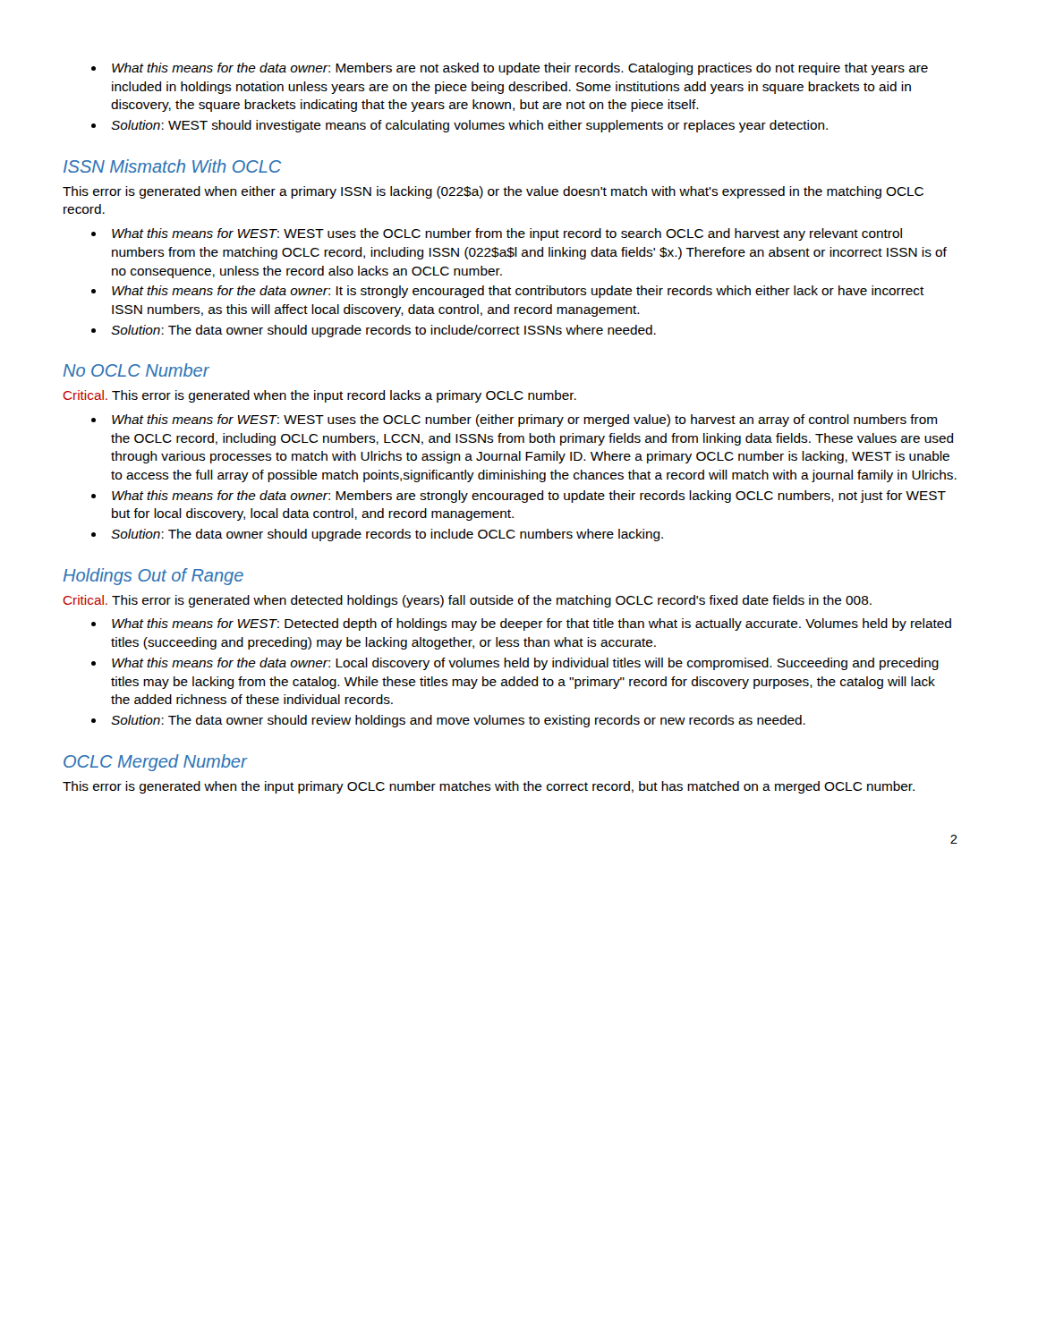What this means for the data owner: Members are not asked to update their records. Cataloging practices do not require that years are included in holdings notation unless years are on the piece being described. Some institutions add years in square brackets to aid in discovery, the square brackets indicating that the years are known, but are not on the piece itself.
Solution: WEST should investigate means of calculating volumes which either supplements or replaces year detection.
ISSN Mismatch With OCLC
This error is generated when either a primary ISSN is lacking (022$a) or the value doesn't match with what's expressed in the matching OCLC record.
What this means for WEST: WEST uses the OCLC number from the input record to search OCLC and harvest any relevant control numbers from the matching OCLC record, including ISSN (022$a$l and linking data fields' $x.) Therefore an absent or incorrect ISSN is of no consequence, unless the record also lacks an OCLC number.
What this means for the data owner: It is strongly encouraged that contributors update their records which either lack or have incorrect ISSN numbers, as this will affect local discovery, data control, and record management.
Solution: The data owner should upgrade records to include/correct ISSNs where needed.
No OCLC Number
Critical. This error is generated when the input record lacks a primary OCLC number.
What this means for WEST: WEST uses the OCLC number (either primary or merged value) to harvest an array of control numbers from the OCLC record, including OCLC numbers, LCCN, and ISSNs from both primary fields and from linking data fields. These values are used through various processes to match with Ulrichs to assign a Journal Family ID. Where a primary OCLC number is lacking, WEST is unable to access the full array of possible match points,significantly diminishing the chances that a record will match with a journal family in Ulrichs.
What this means for the data owner: Members are strongly encouraged to update their records lacking OCLC numbers, not just for WEST but for local discovery, local data control, and record management.
Solution: The data owner should upgrade records to include OCLC numbers where lacking.
Holdings Out of Range
Critical. This error is generated when detected holdings (years) fall outside of the matching OCLC record's fixed date fields in the 008.
What this means for WEST: Detected depth of holdings may be deeper for that title than what is actually accurate. Volumes held by related titles (succeeding and preceding) may be lacking altogether, or less than what is accurate.
What this means for the data owner: Local discovery of volumes held by individual titles will be compromised. Succeeding and preceding titles may be lacking from the catalog. While these titles may be added to a "primary" record for discovery purposes, the catalog will lack the added richness of these individual records.
Solution: The data owner should review holdings and move volumes to existing records or new records as needed.
OCLC Merged Number
This error is generated when the input primary OCLC number matches with the correct record, but has matched on a merged OCLC number.
2